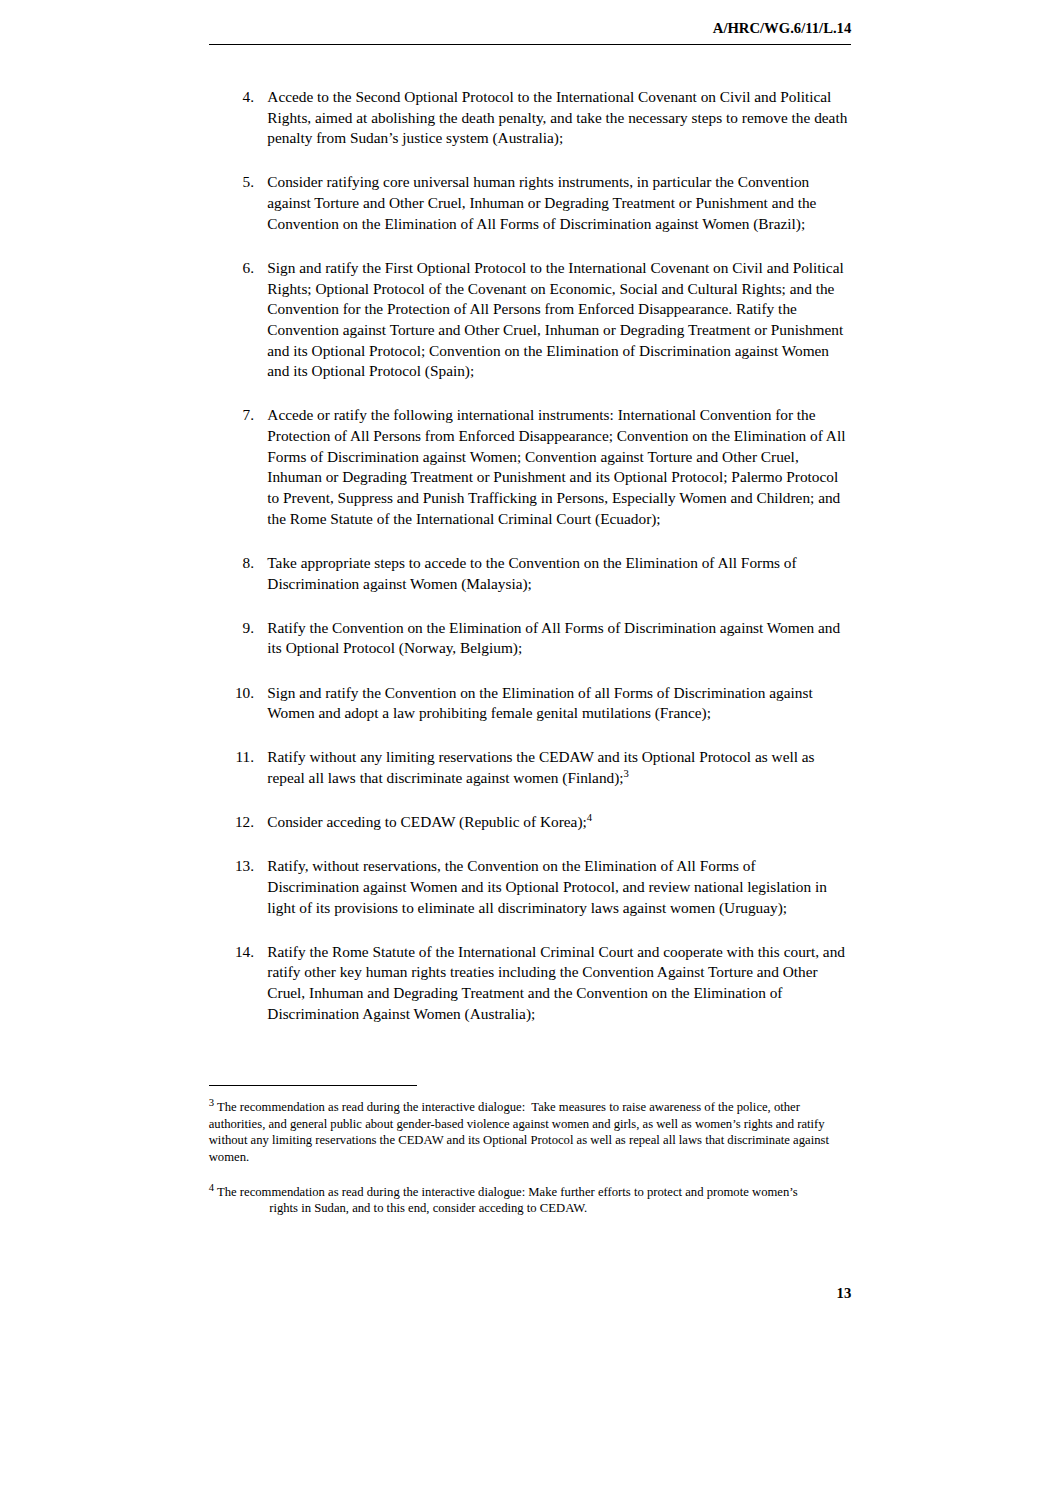A/HRC/WG.6/11/L.14
4. Accede to the Second Optional Protocol to the International Covenant on Civil and Political Rights, aimed at abolishing the death penalty, and take the necessary steps to remove the death penalty from Sudan’s justice system (Australia);
5. Consider ratifying core universal human rights instruments, in particular the Convention against Torture and Other Cruel, Inhuman or Degrading Treatment or Punishment and the Convention on the Elimination of All Forms of Discrimination against Women (Brazil);
6. Sign and ratify the First Optional Protocol to the International Covenant on Civil and Political Rights; Optional Protocol of the Covenant on Economic, Social and Cultural Rights; and the Convention for the Protection of All Persons from Enforced Disappearance. Ratify the Convention against Torture and Other Cruel, Inhuman or Degrading Treatment or Punishment and its Optional Protocol; Convention on the Elimination of Discrimination against Women and its Optional Protocol (Spain);
7. Accede or ratify the following international instruments: International Convention for the Protection of All Persons from Enforced Disappearance; Convention on the Elimination of All Forms of Discrimination against Women; Convention against Torture and Other Cruel, Inhuman or Degrading Treatment or Punishment and its Optional Protocol; Palermo Protocol to Prevent, Suppress and Punish Trafficking in Persons, Especially Women and Children; and the Rome Statute of the International Criminal Court (Ecuador);
8. Take appropriate steps to accede to the Convention on the Elimination of All Forms of Discrimination against Women (Malaysia);
9. Ratify the Convention on the Elimination of All Forms of Discrimination against Women and its Optional Protocol (Norway, Belgium);
10. Sign and ratify the Convention on the Elimination of all Forms of Discrimination against Women and adopt a law prohibiting female genital mutilations (France);
11. Ratify without any limiting reservations the CEDAW and its Optional Protocol as well as repeal all laws that discriminate against women (Finland);3
12. Consider acceding to CEDAW (Republic of Korea);4
13. Ratify, without reservations, the Convention on the Elimination of All Forms of Discrimination against Women and its Optional Protocol, and review national legislation in light of its provisions to eliminate all discriminatory laws against women (Uruguay);
14. Ratify the Rome Statute of the International Criminal Court and cooperate with this court, and ratify other key human rights treaties including the Convention Against Torture and Other Cruel, Inhuman and Degrading Treatment and the Convention on the Elimination of Discrimination Against Women (Australia);
3 The recommendation as read during the interactive dialogue: Take measures to raise awareness of the police, other authorities, and general public about gender-based violence against women and girls, as well as women’s rights and ratify without any limiting reservations the CEDAW and its Optional Protocol as well as repeal all laws that discriminate against women.
4 The recommendation as read during the interactive dialogue: Make further efforts to protect and promote women’s rights in Sudan, and to this end, consider acceding to CEDAW.
13